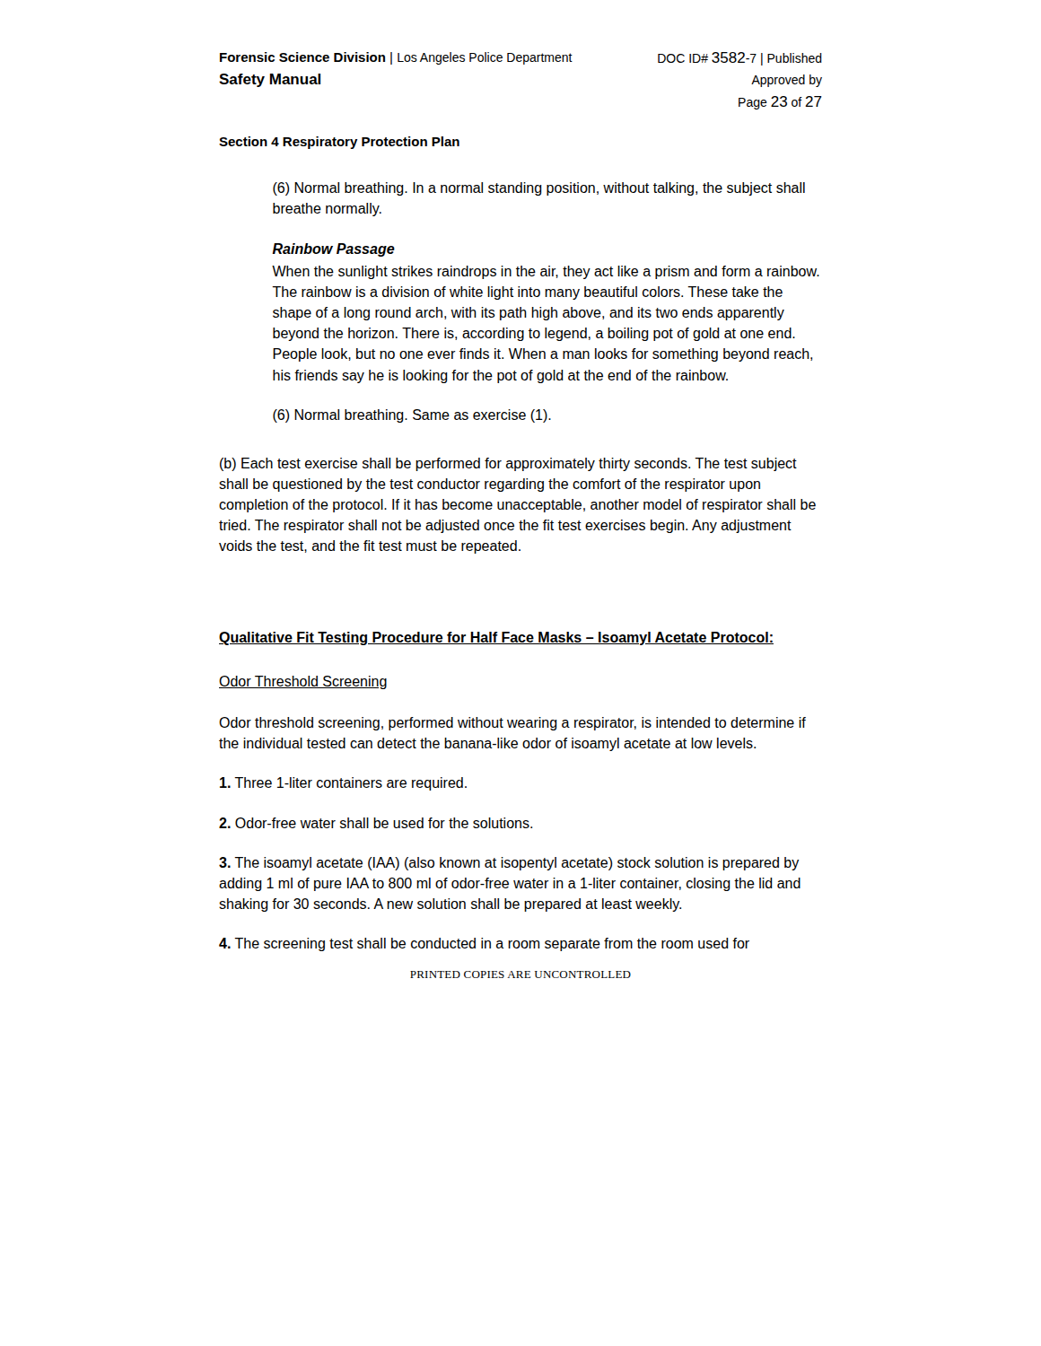Forensic Science Division | Los Angeles Police Department
Safety Manual
DOC ID# 3582-7 | Published
Approved by
Page 23 of 27
Section 4 Respiratory Protection Plan
(6) Normal breathing. In a normal standing position, without talking, the subject shall breathe normally.
Rainbow Passage
When the sunlight strikes raindrops in the air, they act like a prism and form a rainbow. The rainbow is a division of white light into many beautiful colors. These take the shape of a long round arch, with its path high above, and its two ends apparently beyond the horizon. There is, according to legend, a boiling pot of gold at one end. People look, but no one ever finds it. When a man looks for something beyond reach, his friends say he is looking for the pot of gold at the end of the rainbow.
(6) Normal breathing. Same as exercise (1).
(b) Each test exercise shall be performed for approximately thirty seconds. The test subject shall be questioned by the test conductor regarding the comfort of the respirator upon completion of the protocol. If it has become unacceptable, another model of respirator shall be tried. The respirator shall not be adjusted once the fit test exercises begin. Any adjustment voids the test, and the fit test must be repeated.
Qualitative Fit Testing Procedure for Half Face Masks – Isoamyl Acetate Protocol:
Odor Threshold Screening
Odor threshold screening, performed without wearing a respirator, is intended to determine if the individual tested can detect the banana-like odor of isoamyl acetate at low levels.
1. Three 1-liter containers are required.
2. Odor-free water shall be used for the solutions.
3. The isoamyl acetate (IAA) (also known at isopentyl acetate) stock solution is prepared by adding 1 ml of pure IAA to 800 ml of odor-free water in a 1-liter container, closing the lid and shaking for 30 seconds. A new solution shall be prepared at least weekly.
4. The screening test shall be conducted in a room separate from the room used for
PRINTED COPIES ARE UNCONTROLLED